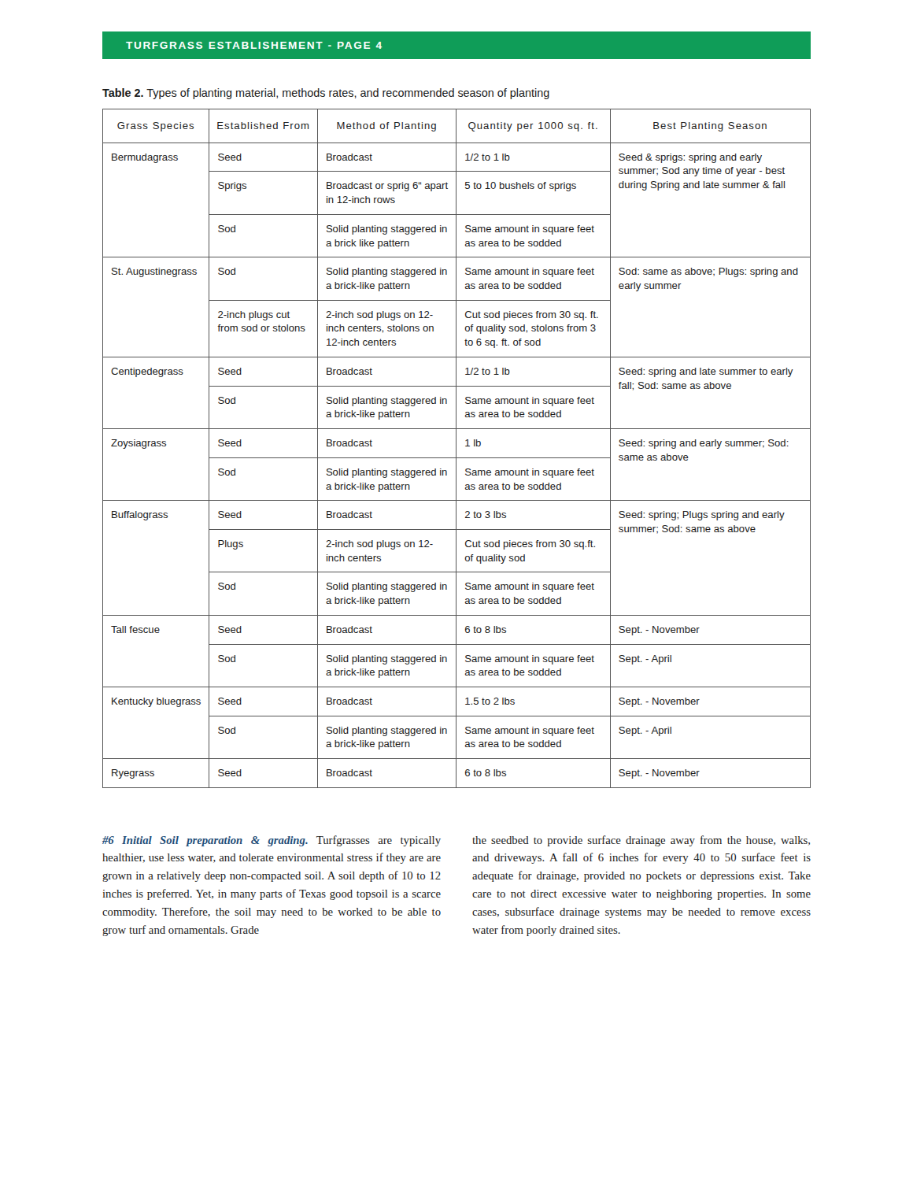TURFGRASS ESTABLISHEMENT - PAGE 4
Table 2. Types of planting material, methods rates, and recommended season of planting
| Grass Species | Established From | Method of Planting | Quantity per 1000 sq. ft. | Best Planting Season |
| --- | --- | --- | --- | --- |
| Bermudagrass | Seed | Broadcast | 1/2 to 1 lb | Seed & sprigs: spring and early summer; Sod any time of year - best during Spring and late summer & fall |
| Sprigs | Broadcast or sprig 6“ apart in 12-inch rows | 5 to 10 bushels of sprigs |
| Sod | Solid planting staggered in a brick like pattern | Same amount in square feet as area to be sodded |
| St. Augustinegrass | Sod | Solid planting staggered in a brick-like pattern | Same amount in square feet as area to be sodded | Sod: same as above; Plugs: spring and early summer |
| 2-inch plugs cut from sod or stolons | 2-inch sod plugs on 12-inch centers, stolons on 12-inch centers | Cut sod pieces from 30 sq. ft. of quality sod, stolons from 3 to 6 sq. ft. of sod |
| Centipedegrass | Seed | Broadcast | 1/2 to 1 lb | Seed: spring and late summer to early fall; Sod: same as above |
| Sod | Solid planting staggered in a brick-like pattern | Same amount in square feet as area to be sodded |
| Zoysiagrass | Seed | Broadcast | 1 lb | Seed: spring and early summer; Sod: same as above |
| Sod | Solid planting staggered in a brick-like pattern | Same amount in square feet as area to be sodded |
| Buffalograss | Seed | Broadcast | 2 to 3 lbs | Seed: spring; Plugs spring and early summer; Sod: same as above |
| Plugs | 2-inch sod plugs on 12-inch centers | Cut sod pieces from 30 sq.ft. of quality sod |
| Sod | Solid planting staggered in a brick-like pattern | Same amount in square feet as area to be sodded |
| Tall fescue | Seed | Broadcast | 6 to 8 lbs | Sept. - November |
| Sod | Solid planting staggered in a brick-like pattern | Same amount in square feet as area to be sodded | Sept. - April |
| Kentucky bluegrass | Seed | Broadcast | 1.5 to 2 lbs | Sept. - November |
| Sod | Solid planting staggered in a brick-like pattern | Same amount in square feet as area to be sodded | Sept. - April |
| Ryegrass | Seed | Broadcast | 6 to 8 lbs | Sept. - November |
#6 Initial Soil preparation & grading. Turfgrasses are typically healthier, use less water, and tolerate environmental stress if they are are grown in a relatively deep non-compacted soil. A soil depth of 10 to 12 inches is preferred. Yet, in many parts of Texas good topsoil is a scarce commodity. Therefore, the soil may need to be worked to be able to grow turf and ornamentals. Grade
the seedbed to provide surface drainage away from the house, walks, and driveways. A fall of 6 inches for every 40 to 50 surface feet is adequate for drainage, provided no pockets or depressions exist. Take care to not direct excessive water to neighboring properties. In some cases, subsurface drainage systems may be needed to remove excess water from poorly drained sites.